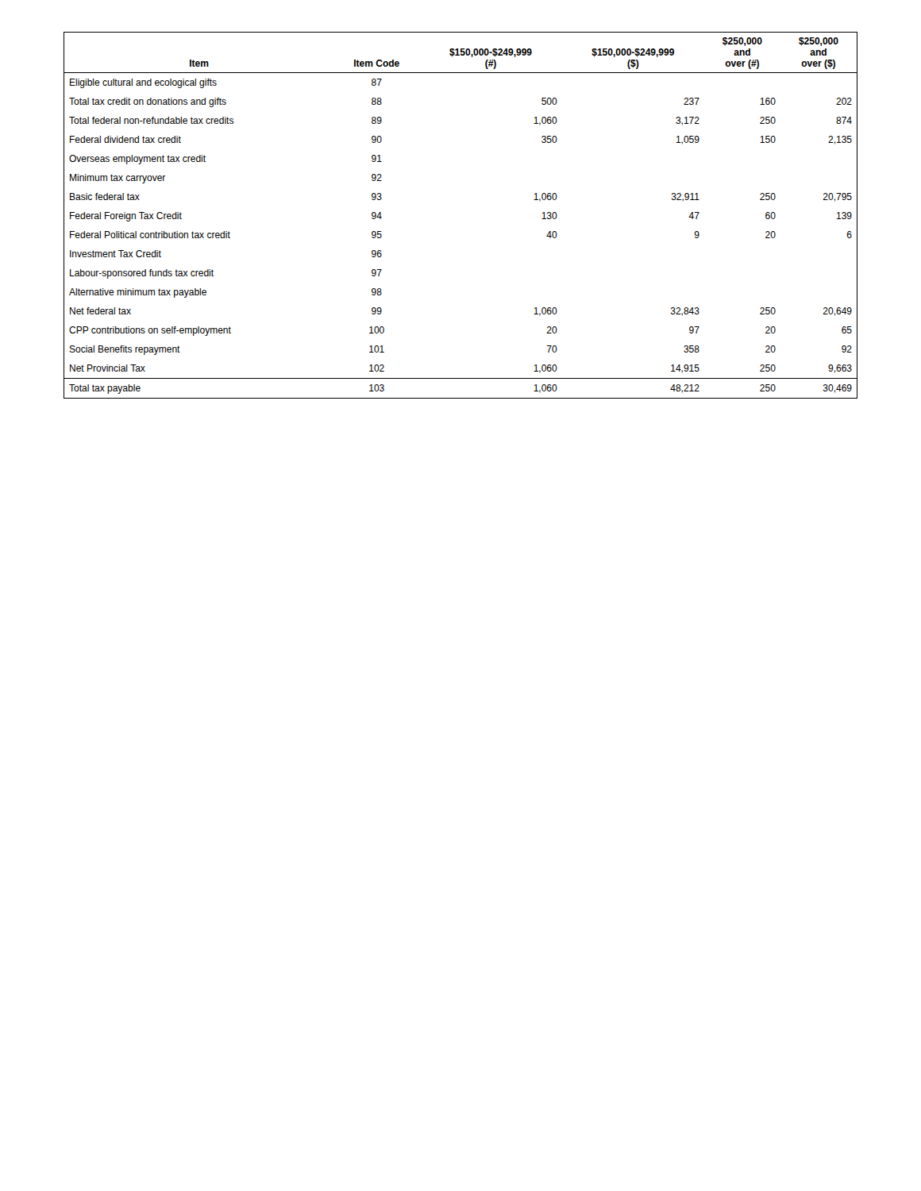| Item | Item Code | $150,000-$249,999 (#) | $150,000-$249,999 ($) | $250,000 and over (#) | $250,000 and over ($) |
| --- | --- | --- | --- | --- | --- |
| Eligible cultural and ecological gifts | 87 | | | | |
| Total tax credit on donations and gifts | 88 | 500 | 237 | 160 | 202 |
| Total federal non-refundable tax credits | 89 | 1,060 | 3,172 | 250 | 874 |
| Federal dividend tax credit | 90 | 350 | 1,059 | 150 | 2,135 |
| Overseas employment tax credit | 91 | | | | |
| Minimum tax carryover | 92 | | | | |
| Basic federal tax | 93 | 1,060 | 32,911 | 250 | 20,795 |
| Federal Foreign Tax Credit | 94 | 130 | 47 | 60 | 139 |
| Federal Political contribution tax credit | 95 | 40 | 9 | 20 | 6 |
| Investment Tax Credit | 96 | | | | |
| Labour-sponsored funds tax credit | 97 | | | | |
| Alternative minimum tax payable | 98 | | | | |
| Net federal tax | 99 | 1,060 | 32,843 | 250 | 20,649 |
| CPP contributions on self-employment | 100 | 20 | 97 | 20 | 65 |
| Social Benefits repayment | 101 | 70 | 358 | 20 | 92 |
| Net Provincial Tax | 102 | 1,060 | 14,915 | 250 | 9,663 |
| Total tax payable | 103 | 1,060 | 48,212 | 250 | 30,469 |